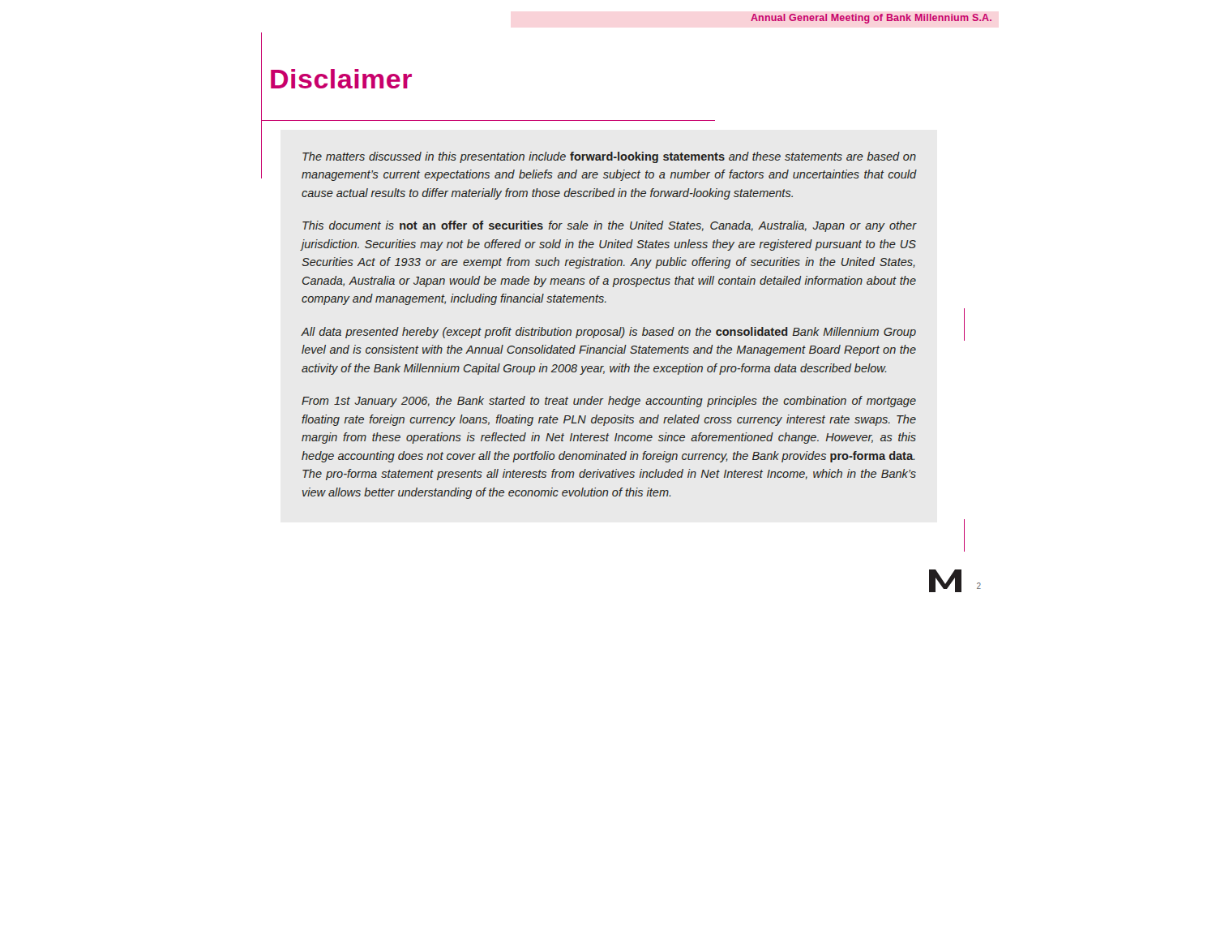Annual General Meeting of Bank Millennium S.A.
Disclaimer
The matters discussed in this presentation include forward-looking statements and these statements are based on management’s current expectations and beliefs and are subject to a number of factors and uncertainties that could cause actual results to differ materially from those described in the forward-looking statements.
This document is not an offer of securities for sale in the United States, Canada, Australia, Japan or any other jurisdiction. Securities may not be offered or sold in the United States unless they are registered pursuant to the US Securities Act of 1933 or are exempt from such registration. Any public offering of securities in the United States, Canada, Australia or Japan would be made by means of a prospectus that will contain detailed information about the company and management, including financial statements.
All data presented hereby (except profit distribution proposal) is based on the consolidated Bank Millennium Group level and is consistent with the Annual Consolidated Financial Statements and the Management Board Report on the activity of the Bank Millennium Capital Group in 2008 year, with the exception of pro-forma data described below.
From 1st January 2006, the Bank started to treat under hedge accounting principles the combination of mortgage floating rate foreign currency loans, floating rate PLN deposits and related cross currency interest rate swaps. The margin from these operations is reflected in Net Interest Income since aforementioned change. However, as this hedge accounting does not cover all the portfolio denominated in foreign currency, the Bank provides pro-forma data. The pro-forma statement presents all interests from derivatives included in Net Interest Income, which in the Bank’s view allows better understanding of the economic evolution of this item.
2